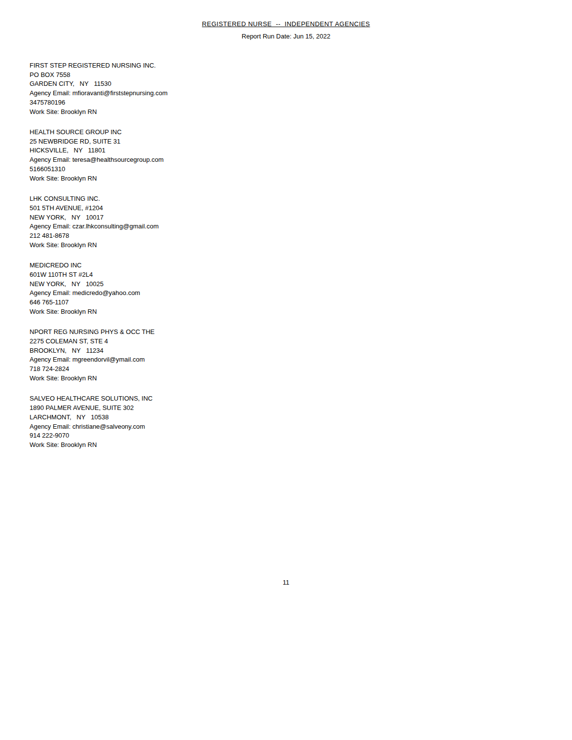REGISTERED NURSE -- INDEPENDENT AGENCIES
Report Run Date: Jun 15, 2022
FIRST STEP REGISTERED NURSING INC.
PO BOX 7558
GARDEN CITY, NY 11530
Agency Email: mfioravanti@firststepnursing.com
3475780196
Work Site: Brooklyn RN
HEALTH SOURCE GROUP INC
25 NEWBRIDGE RD, SUITE 31
HICKSVILLE, NY 11801
Agency Email: teresa@healthsourcegroup.com
5166051310
Work Site: Brooklyn RN
LHK CONSULTING INC.
501 5TH AVENUE, #1204
NEW YORK, NY 10017
Agency Email: czar.lhkconsulting@gmail.com
212 481-8678
Work Site: Brooklyn RN
MEDICREDO INC
601W 110TH ST #2L4
NEW YORK, NY 10025
Agency Email: medicredo@yahoo.com
646 765-1107
Work Site: Brooklyn RN
NPORT REG NURSING PHYS & OCC THE
2275 COLEMAN ST, STE 4
BROOKLYN, NY 11234
Agency Email: mgreendorvil@ymail.com
718 724-2824
Work Site: Brooklyn RN
SALVEO HEALTHCARE SOLUTIONS, INC
1890 PALMER AVENUE, SUITE 302
LARCHMONT, NY 10538
Agency Email: christiane@salveony.com
914 222-9070
Work Site: Brooklyn RN
11